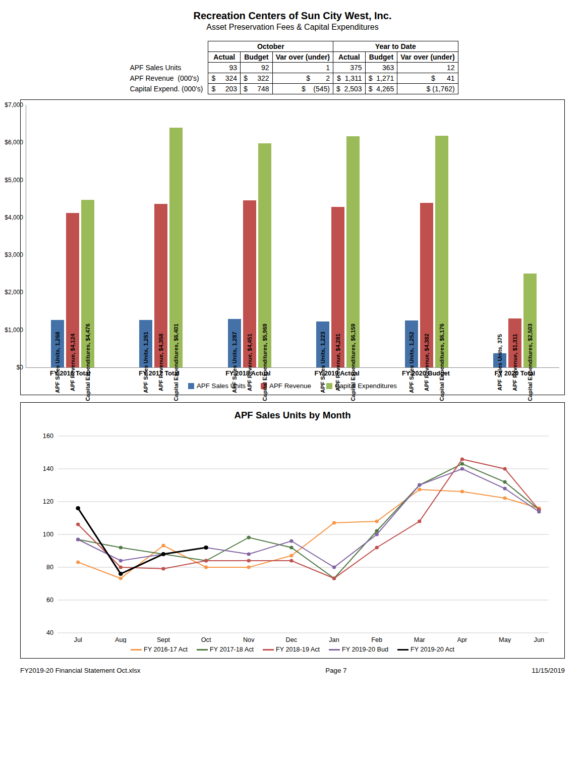Recreation Centers of Sun City West, Inc.
Asset Preservation Fees & Capital Expenditures
| | October | Year to Date |
| | Actual | Budget | Var over (under) | Actual | Budget | Var over (under) |
| APF Sales Units | 93 | 92 | 1 | 375 | 363 | 12 |
| APF Revenue (000's) | $ 324 | $ 322 | $ 2 | $ 1,311 | $ 1,271 | $ 41 |
| Capital Expend. (000's) | $ 203 | $ 748 | $ (545) | $ 2,503 | $ 4,265 | $ (1,762) |
$7,000 $6,000 $5,000 $4,000 $3,000 $2,000 $1,000 $0
APF Sales Units, 1,268
APF Revenue, $4,124
Capital Expenditures, $4,476
APF Sales Units, 1,261
APF Revenue, $4,358
Capital Expenditures, $6,401
APF Sales Units, 1,287
APF Revenue, $4,451
Capital Expenditures, $5,969
APF Sales Units, 1,223
APF Revenue, $4,281
Capital Expenditures, $6,159
APF Sales Units, 1,252
APF Revenue, $4,382
Capital Expenditures, $6,176
APF Sales Units, 375
APF Revenue, $1,311
Capital Expenditures, $2,503
FY 2016 Total
FY 2017 Total
FY 2018 Actual
FY 2019 Actual
FY 2020 Budget
FY 2020 Total
APF Sales Units
APF Revenue
Capital Expenditures
APF Sales Units by Month
160 140 120 100 80 60 40 Jul Aug Sept Oct Nov Dec Jan Feb Mar Apr May Jun
FY 2016-17 Act
FY 2017-18 Act
FY 2018-19 Act
FY 2019-20 Bud
FY 2019-20 Act
FY2019-20 Financial Statement Oct.xlsx Page 7 11/15/2019